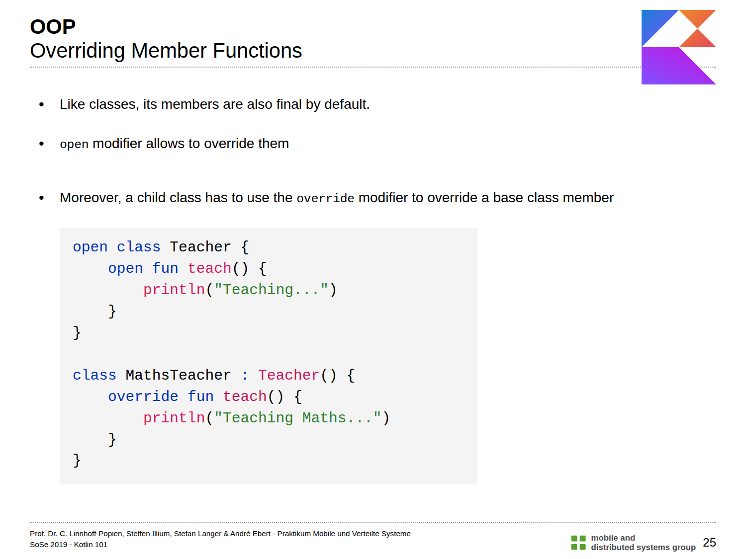OOP
Overriding Member Functions
Like classes, its members are also final by default.
open modifier allows to override them
Moreover, a child class has to use the override modifier to override a base class member
open class Teacher { open fun teach() { println("Teaching...") } } class MathsTeacher : Teacher() { override fun teach() { println("Teaching Maths...") } }
Prof. Dr. C. Linnhoff-Popien, Steffen Illium, Stefan Langer & André Ebert - Praktikum Mobile und Verteilte Systeme
SoSe 2019 - Kotlin 101
mobile and
distributed systems group
25